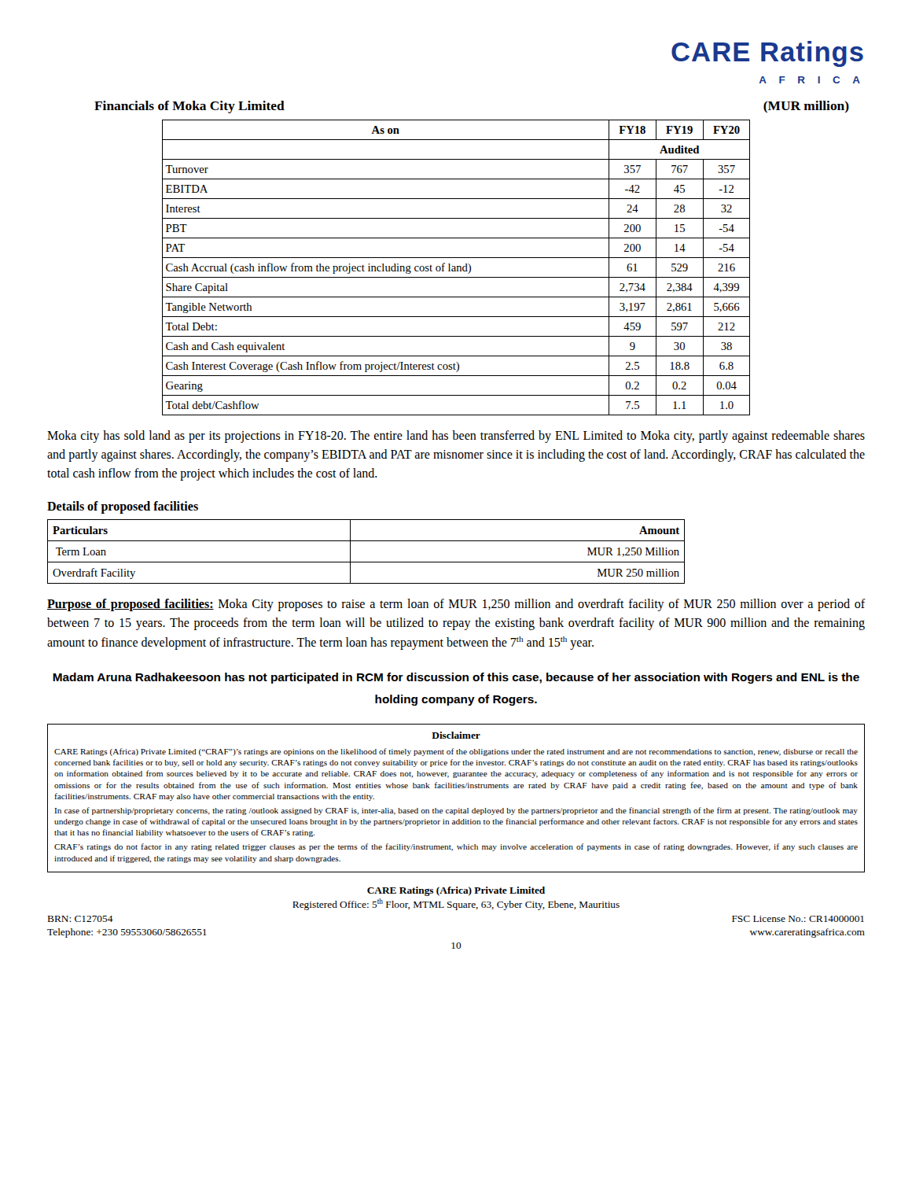CARE Ratings
A F R I C A
Financials of Moka City Limited (MUR million)
| As on | FY18 | FY19 | FY20 |
| --- | --- | --- | --- |
| | Audited |
| Turnover | 357 | 767 | 357 |
| EBITDA | -42 | 45 | -12 |
| Interest | 24 | 28 | 32 |
| PBT | 200 | 15 | -54 |
| PAT | 200 | 14 | -54 |
| Cash Accrual (cash inflow from the project including cost of land) | 61 | 529 | 216 |
| Share Capital | 2,734 | 2,384 | 4,399 |
| Tangible Networth | 3,197 | 2,861 | 5,666 |
| Total Debt: | 459 | 597 | 212 |
| Cash and Cash equivalent | 9 | 30 | 38 |
| Cash Interest Coverage (Cash Inflow from project/Interest cost) | 2.5 | 18.8 | 6.8 |
| Gearing | 0.2 | 0.2 | 0.04 |
| Total debt/Cashflow | 7.5 | 1.1 | 1.0 |
Moka city has sold land as per its projections in FY18-20. The entire land has been transferred by ENL Limited to Moka city, partly against redeemable shares and partly against shares. Accordingly, the company’s EBIDTA and PAT are misnomer since it is including the cost of land. Accordingly, CRAF has calculated the total cash inflow from the project which includes the cost of land.
Details of proposed facilities
| Particulars | Amount |
| --- | --- |
| Term Loan | MUR 1,250 Million |
| Overdraft Facility | MUR 250 million |
Purpose of proposed facilities: Moka City proposes to raise a term loan of MUR 1,250 million and overdraft facility of MUR 250 million over a period of between 7 to 15 years. The proceeds from the term loan will be utilized to repay the existing bank overdraft facility of MUR 900 million and the remaining amount to finance development of infrastructure. The term loan has repayment between the 7th and 15th year.
Madam Aruna Radhakeesoon has not participated in RCM for discussion of this case, because of her association with Rogers and ENL is the holding company of Rogers.
Disclaimer
CARE Ratings (Africa) Private Limited (“CRAF”)’s ratings are opinions on the likelihood of timely payment of the obligations under the rated instrument and are not recommendations to sanction, renew, disburse or recall the concerned bank facilities or to buy, sell or hold any security. CRAF’s ratings do not convey suitability or price for the investor. CRAF’s ratings do not constitute an audit on the rated entity. CRAF has based its ratings/outlooks on information obtained from sources believed by it to be accurate and reliable. CRAF does not, however, guarantee the accuracy, adequacy or completeness of any information and is not responsible for any errors or omissions or for the results obtained from the use of such information. Most entities whose bank facilities/instruments are rated by CRAF have paid a credit rating fee, based on the amount and type of bank facilities/instruments. CRAF may also have other commercial transactions with the entity.
In case of partnership/proprietary concerns, the rating /outlook assigned by CRAF is, inter-alia, based on the capital deployed by the partners/proprietor and the financial strength of the firm at present. The rating/outlook may undergo change in case of withdrawal of capital or the unsecured loans brought in by the partners/proprietor in addition to the financial performance and other relevant factors. CRAF is not responsible for any errors and states that it has no financial liability whatsoever to the users of CRAF’s rating.
CRAF’s ratings do not factor in any rating related trigger clauses as per the terms of the facility/instrument, which may involve acceleration of payments in case of rating downgrades. However, if any such clauses are introduced and if triggered, the ratings may see volatility and sharp downgrades.
CARE Ratings (Africa) Private Limited
Registered Office: 5th Floor, MTML Square, 63, Cyber City, Ebene, Mauritius
BRN: C127054 FSC License No.: CR14000001
Telephone: +230 59553060/58626551 www.careratingsafrica.com
10